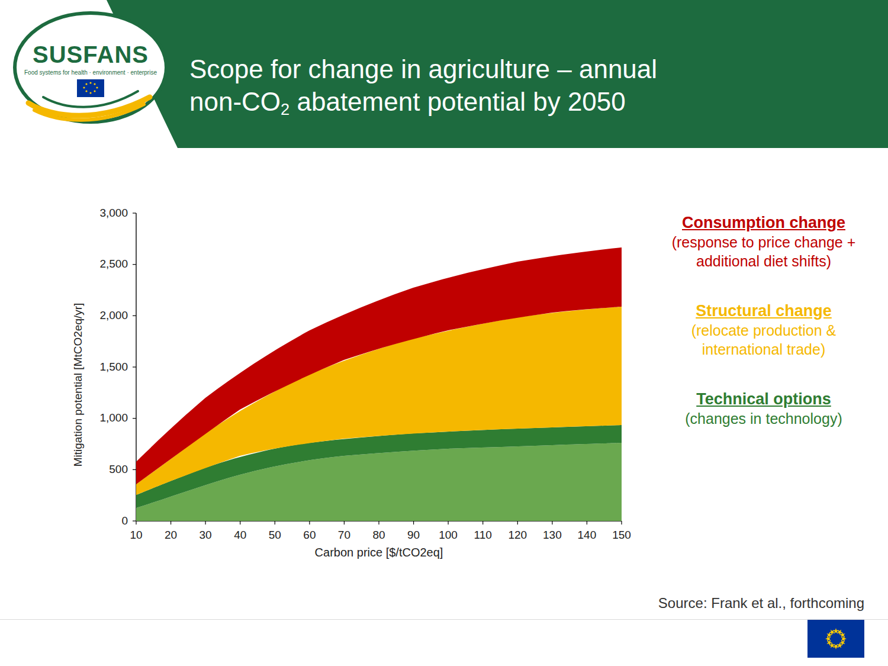Scope for change in agriculture – annual
non-CO2 abatement potential by 2050
SUSFANS Food systems for health · environment · enterprise
Mitigation potential [MtCO2eq/yr] 0 500 1,000 1,500 2,000 2,500 3,000 10 20 30 40 50 60 70 80 90 100 110 120 130 140 150 Carbon price [$/tCO2eq]
Consumption change
(response to price change + additional diet shifts)
Structural change
(relocate production & international trade)
Technical options
(changes in technology)
Source: Frank et al., forthcoming